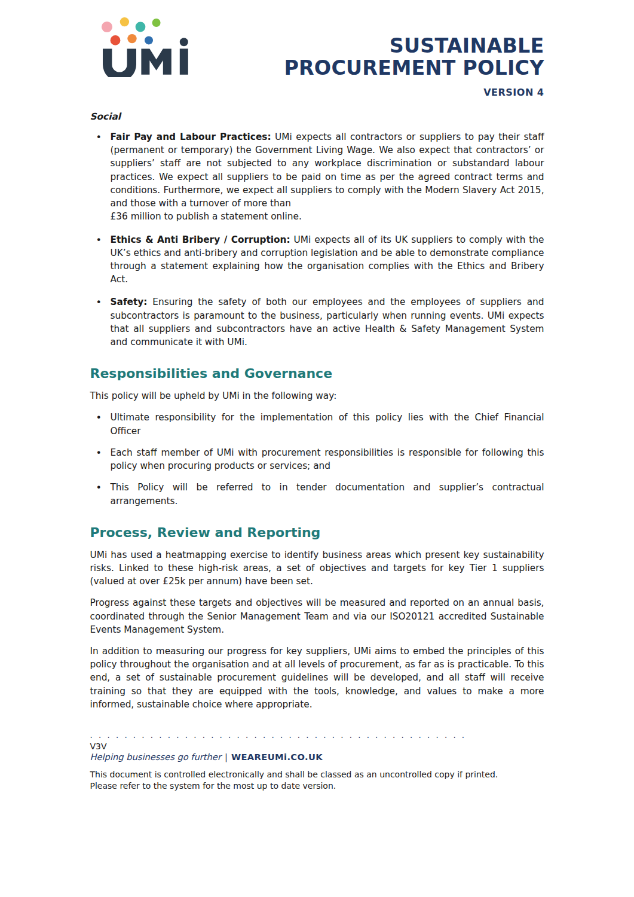UMi
SUSTAINABLE
PROCUREMENT POLICY
VERSION 4
Social
Fair Pay and Labour Practices: UMi expects all contractors or suppliers to pay their staff (permanent or temporary) the Government Living Wage. We also expect that contractors’ or suppliers’ staff are not subjected to any workplace discrimination or substandard labour practices. We expect all suppliers to be paid on time as per the agreed contract terms and conditions. Furthermore, we expect all suppliers to comply with the Modern Slavery Act 2015, and those with a turnover of more than
£36 million to publish a statement online.
Ethics & Anti Bribery / Corruption: UMi expects all of its UK suppliers to comply with the UK’s ethics and anti-bribery and corruption legislation and be able to demonstrate compliance through a statement explaining how the organisation complies with the Ethics and Bribery Act.
Safety: Ensuring the safety of both our employees and the employees of suppliers and subcontractors is paramount to the business, particularly when running events. UMi expects that all suppliers and subcontractors have an active Health & Safety Management System and communicate it with UMi.
Responsibilities and Governance
This policy will be upheld by UMi in the following way:
Ultimate responsibility for the implementation of this policy lies with the Chief Financial Officer
Each staff member of UMi with procurement responsibilities is responsible for following this policy when procuring products or services; and
This Policy will be referred to in tender documentation and supplier’s contractual arrangements.
Process, Review and Reporting
UMi has used a heatmapping exercise to identify business areas which present key sustainability risks. Linked to these high-risk areas, a set of objectives and targets for key Tier 1 suppliers (valued at over £25k per annum) have been set.
Progress against these targets and objectives will be measured and reported on an annual basis, coordinated through the Senior Management Team and via our ISO20121 accredited Sustainable Events Management System.
In addition to measuring our progress for key suppliers, UMi aims to embed the principles of this policy throughout the organisation and at all levels of procurement, as far as is practicable. To this end, a set of sustainable procurement guidelines will be developed, and all staff will receive training so that they are equipped with the tools, knowledge, and values to make a more informed, sustainable choice where appropriate.
. . . . . . . . . . . . . . . . . . . . . . . . . . . . . . . . . . . . . . . . . . . .
V3V
Helping businesses go further | WEAREUMi.CO.UK
This document is controlled electronically and shall be classed as an uncontrolled copy if printed.
Please refer to the system for the most up to date version.